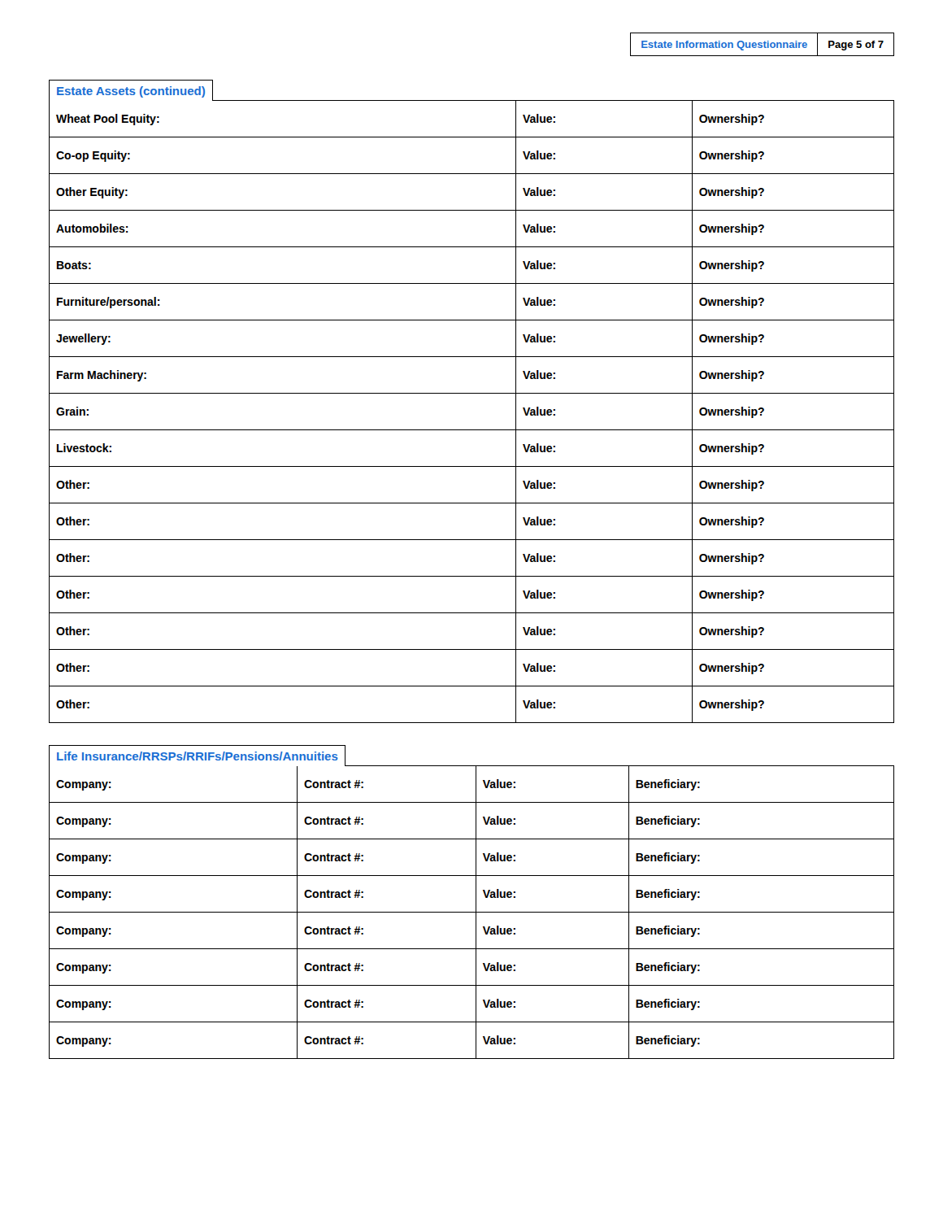Estate Information Questionnaire
Page 5 of 7
Estate Assets (continued)
| Wheat Pool Equity: | Value: | Ownership? |
| Co-op Equity: | Value: | Ownership? |
| Other Equity: | Value: | Ownership? |
| Automobiles: | Value: | Ownership? |
| Boats: | Value: | Ownership? |
| Furniture/personal: | Value: | Ownership? |
| Jewellery: | Value: | Ownership? |
| Farm Machinery: | Value: | Ownership? |
| Grain: | Value: | Ownership? |
| Livestock: | Value: | Ownership? |
| Other: | Value: | Ownership? |
| Other: | Value: | Ownership? |
| Other: | Value: | Ownership? |
| Other: | Value: | Ownership? |
| Other: | Value: | Ownership? |
| Other: | Value: | Ownership? |
| Other: | Value: | Ownership? |
Life Insurance/RRSPs/RRIFs/Pensions/Annuities
| Company: | Contract #: | Value: | Beneficiary: |
| Company: | Contract #: | Value: | Beneficiary: |
| Company: | Contract #: | Value: | Beneficiary: |
| Company: | Contract #: | Value: | Beneficiary: |
| Company: | Contract #: | Value: | Beneficiary: |
| Company: | Contract #: | Value: | Beneficiary: |
| Company: | Contract #: | Value: | Beneficiary: |
| Company: | Contract #: | Value: | Beneficiary: |